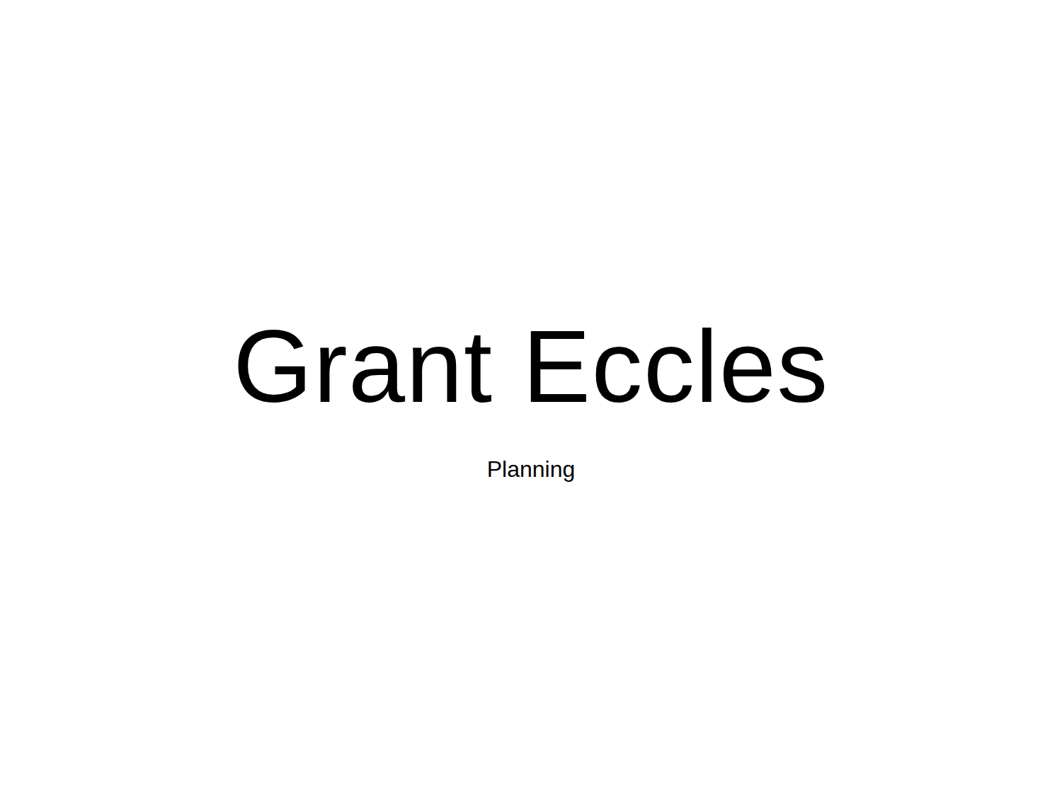Grant Eccles
Planning